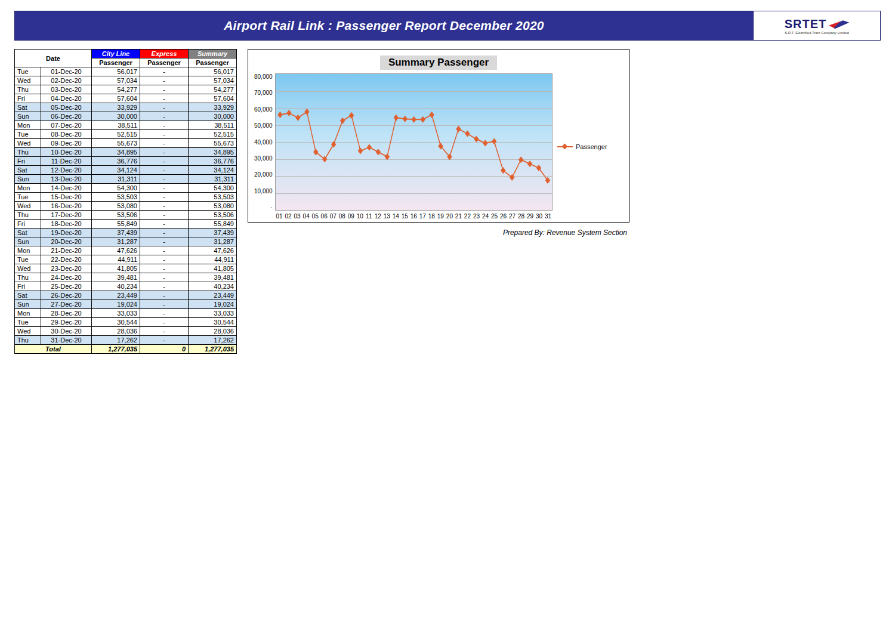Airport Rail Link : Passenger Report December 2020
SRTET S.R.T. Electrified Train Company Limited
| Date | City Line | Express | Summary |
| --- | --- | --- | --- |
| Passenger | Passenger | Passenger |
| Tue | 01-Dec-20 | 56,017 | - | 56,017 |
| Wed | 02-Dec-20 | 57,034 | - | 57,034 |
| Thu | 03-Dec-20 | 54,277 | - | 54,277 |
| Fri | 04-Dec-20 | 57,604 | - | 57,604 |
| Sat | 05-Dec-20 | 33,929 | - | 33,929 |
| Sun | 06-Dec-20 | 30,000 | - | 30,000 |
| Mon | 07-Dec-20 | 38,511 | - | 38,511 |
| Tue | 08-Dec-20 | 52,515 | - | 52,515 |
| Wed | 09-Dec-20 | 55,673 | - | 55,673 |
| Thu | 10-Dec-20 | 34,895 | - | 34,895 |
| Fri | 11-Dec-20 | 36,776 | - | 36,776 |
| Sat | 12-Dec-20 | 34,124 | - | 34,124 |
| Sun | 13-Dec-20 | 31,311 | - | 31,311 |
| Mon | 14-Dec-20 | 54,300 | - | 54,300 |
| Tue | 15-Dec-20 | 53,503 | - | 53,503 |
| Wed | 16-Dec-20 | 53,080 | - | 53,080 |
| Thu | 17-Dec-20 | 53,506 | - | 53,506 |
| Fri | 18-Dec-20 | 55,849 | - | 55,849 |
| Sat | 19-Dec-20 | 37,439 | - | 37,439 |
| Sun | 20-Dec-20 | 31,287 | - | 31,287 |
| Mon | 21-Dec-20 | 47,626 | - | 47,626 |
| Tue | 22-Dec-20 | 44,911 | - | 44,911 |
| Wed | 23-Dec-20 | 41,805 | - | 41,805 |
| Thu | 24-Dec-20 | 39,481 | - | 39,481 |
| Fri | 25-Dec-20 | 40,234 | - | 40,234 |
| Sat | 26-Dec-20 | 23,449 | - | 23,449 |
| Sun | 27-Dec-20 | 19,024 | - | 19,024 |
| Mon | 28-Dec-20 | 33,033 | - | 33,033 |
| Tue | 29-Dec-20 | 30,544 | - | 30,544 |
| Wed | 30-Dec-20 | 28,036 | - | 28,036 |
| Thu | 31-Dec-20 | 17,262 | - | 17,262 |
| Total | 1,277,035 | 0 | 1,277,035 |
Summary Passenger
80,000 70,000 60,000 50,000 40,000 30,000 20,000 10,000 -
010203040506 070809101112 131415161718 192021222324 252627282930 31
Passenger
Prepared By: Revenue System Section